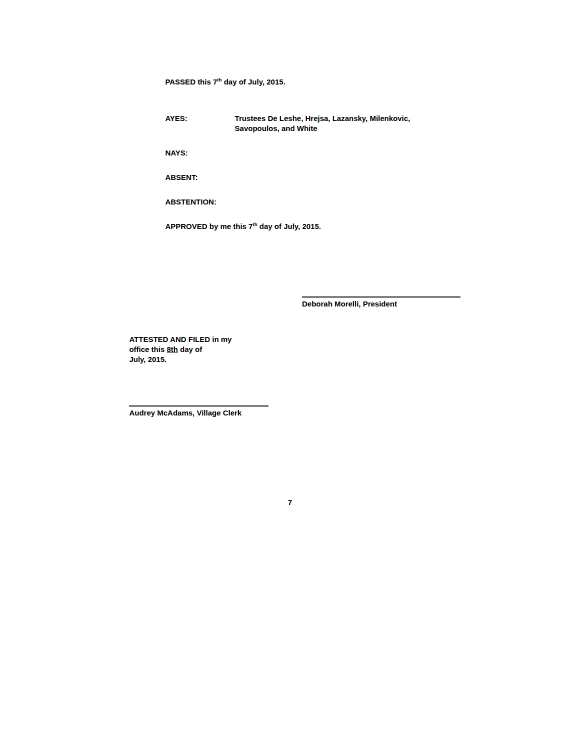PASSED this 7th day of July, 2015.
AYES:
Trustees De Leshe, Hrejsa, Lazansky, Milenkovic, Savopoulos, and White
NAYS:
ABSENT:
ABSTENTION:
APPROVED by me this 7th day of July, 2015.
Deborah Morelli, President
ATTESTED AND FILED in my
office this 8th day of
July, 2015.
Audrey McAdams, Village Clerk
7